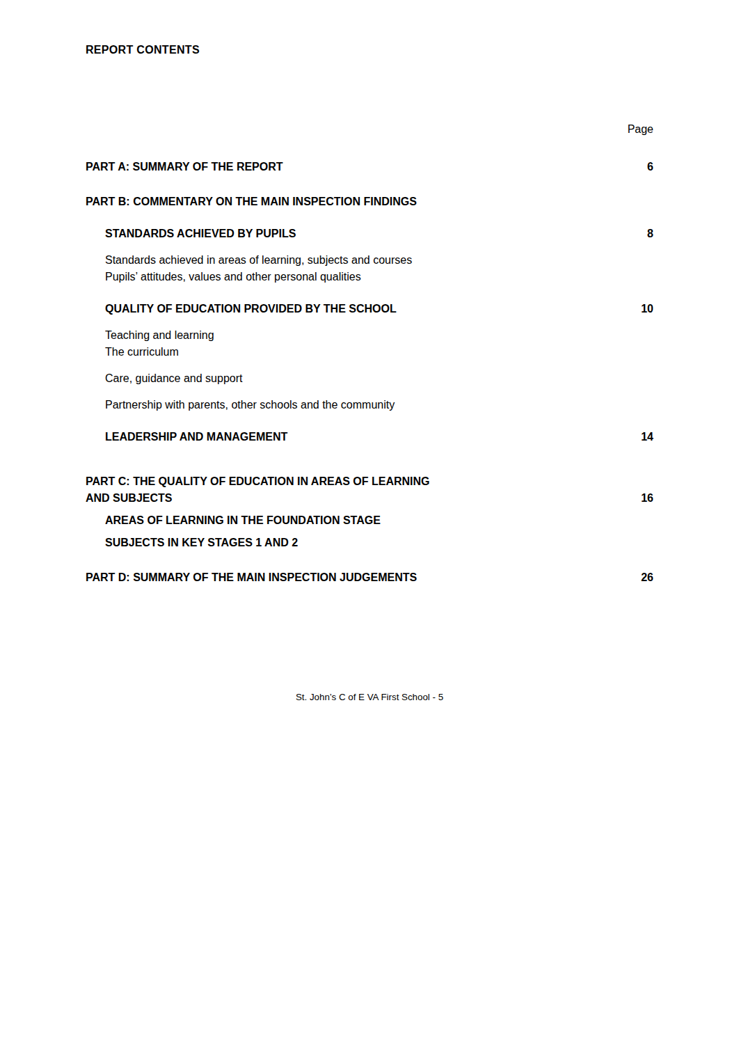REPORT CONTENTS
Page
| PART A: SUMMARY OF THE REPORT | 6 |
| PART B: COMMENTARY ON THE MAIN INSPECTION FINDINGS | |
| STANDARDS ACHIEVED BY PUPILS | 8 |
| Standards achieved in areas of learning, subjects and courses | |
| Pupils’ attitudes, values and other personal qualities | |
| QUALITY OF EDUCATION PROVIDED BY THE SCHOOL | 10 |
| Teaching and learning | |
| The curriculum | |
| Care, guidance and support | |
| Partnership with parents, other schools and the community | |
| LEADERSHIP AND MANAGEMENT | 14 |
| PART C: THE QUALITY OF EDUCATION IN AREAS OF LEARNING AND SUBJECTS | 16 |
| AREAS OF LEARNING IN THE FOUNDATION STAGE | |
| SUBJECTS IN KEY STAGES 1 AND 2 | |
| PART D: SUMMARY OF THE MAIN INSPECTION JUDGEMENTS | 26 |
St. John’s C of E VA First School - 5